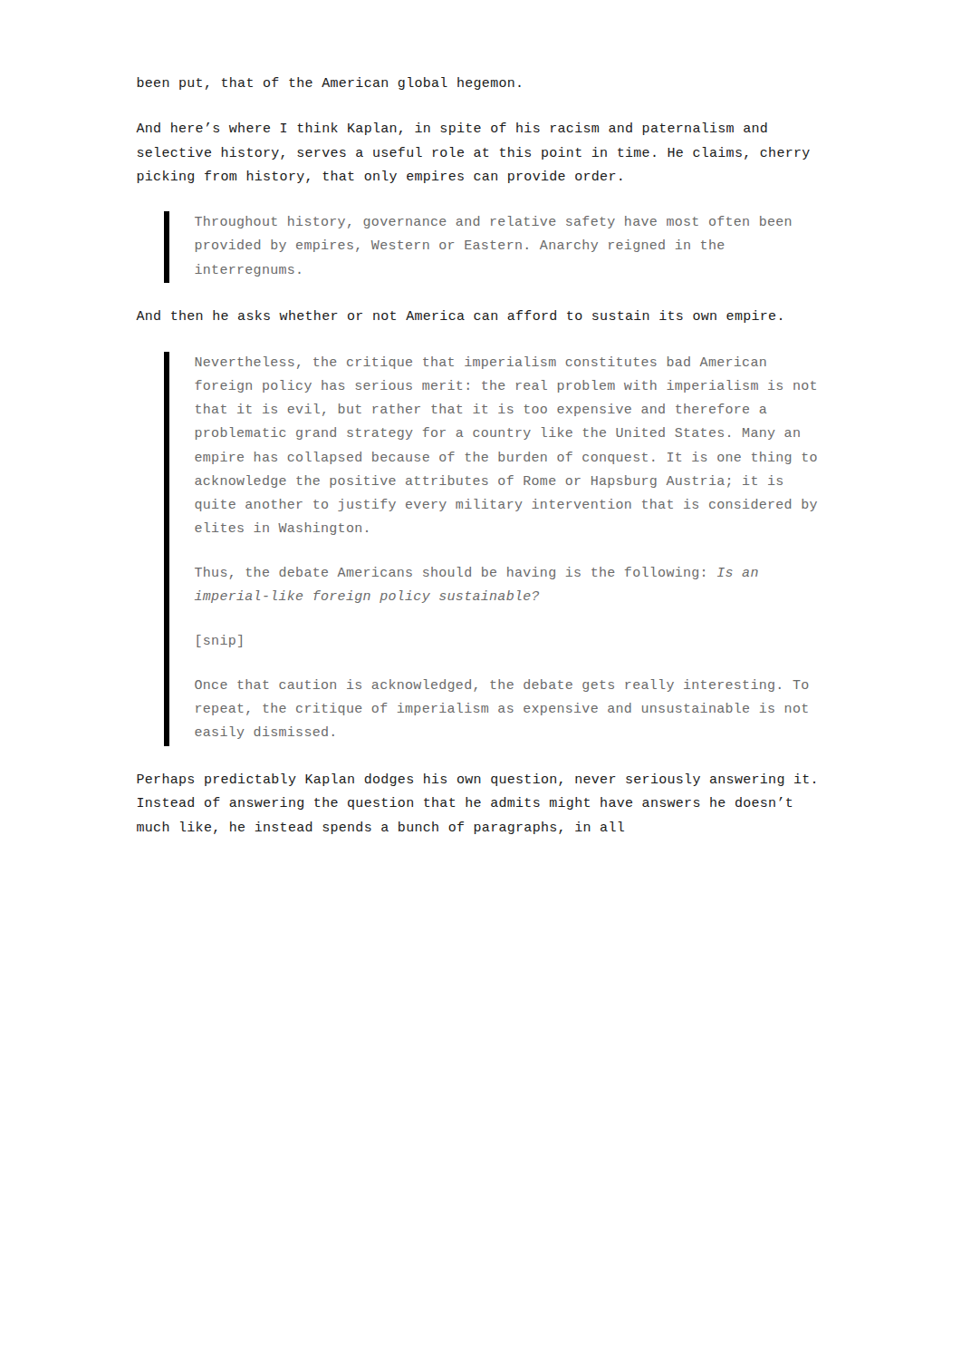been put, that of the American global hegemon.
And here’s where I think Kaplan, in spite of his racism and paternalism and selective history, serves a useful role at this point in time. He claims, cherry picking from history, that only empires can provide order.
Throughout history, governance and relative safety have most often been provided by empires, Western or Eastern. Anarchy reigned in the interregnums.
And then he asks whether or not America can afford to sustain its own empire.
Nevertheless, the critique that imperialism constitutes bad American foreign policy has serious merit: the real problem with imperialism is not that it is evil, but rather that it is too expensive and therefore a problematic grand strategy for a country like the United States. Many an empire has collapsed because of the burden of conquest. It is one thing to acknowledge the positive attributes of Rome or Hapsburg Austria; it is quite another to justify every military intervention that is considered by elites in Washington.
Thus, the debate Americans should be having is the following: Is an imperial-like foreign policy sustainable?
[snip]
Once that caution is acknowledged, the debate gets really interesting. To repeat, the critique of imperialism as expensive and unsustainable is not easily dismissed.
Perhaps predictably Kaplan dodges his own question, never seriously answering it. Instead of answering the question that he admits might have answers he doesn’t much like, he instead spends a bunch of paragraphs, in all